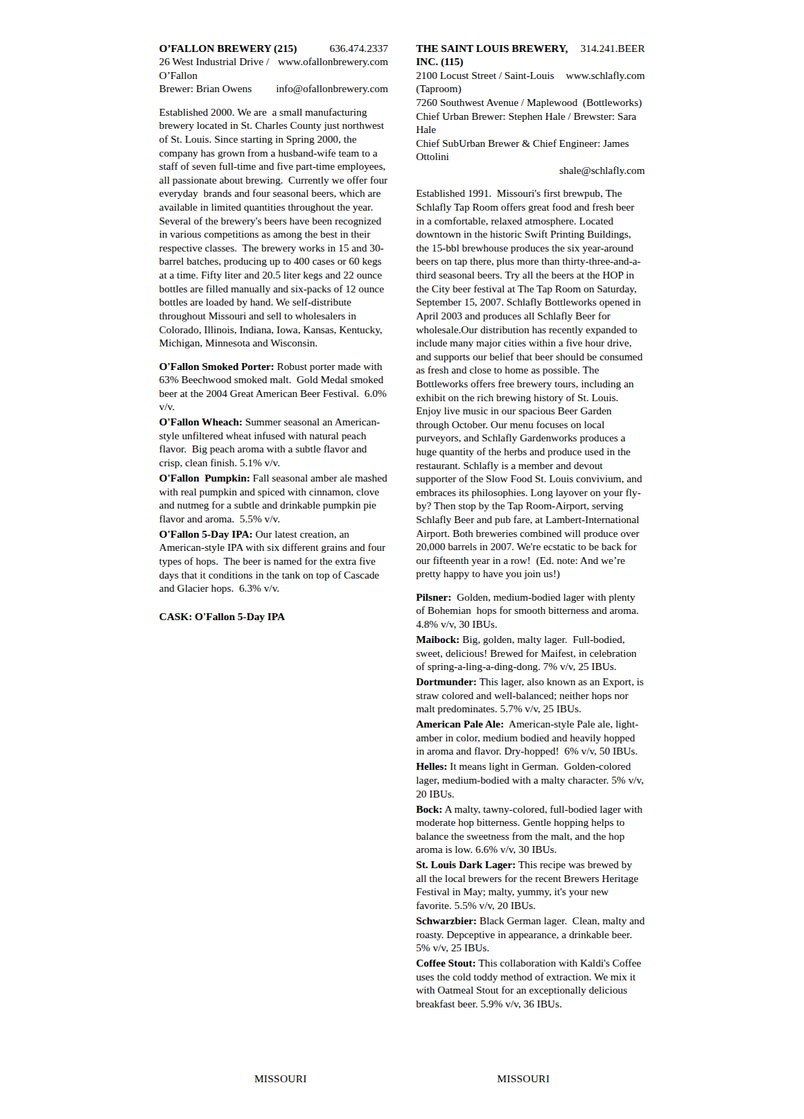O’Fallon Brewery (215) 636.474.2337
26 West Industrial Drive / O’Fallon www.ofallonbrewery.com
Brewer: Brian Owens info@ofallonbrewery.com
Established 2000. We are a small manufacturing brewery located in St. Charles County just northwest of St. Louis. Since starting in Spring 2000, the company has grown from a husband-wife team to a staff of seven full-time and five part-time employees, all passionate about brewing. Currently we offer four everyday brands and four seasonal beers, which are available in limited quantities throughout the year. Several of the brewery's beers have been recognized in various competitions as among the best in their respective classes. The brewery works in 15 and 30-barrel batches, producing up to 400 cases or 60 kegs at a time. Fifty liter and 20.5 liter kegs and 22 ounce bottles are filled manually and six-packs of 12 ounce bottles are loaded by hand. We self-distribute throughout Missouri and sell to wholesalers in Colorado, Illinois, Indiana, Iowa, Kansas, Kentucky, Michigan, Minnesota and Wisconsin.
O'Fallon Smoked Porter: Robust porter made with 63% Beechwood smoked malt. Gold Medal smoked beer at the 2004 Great American Beer Festival. 6.0% v/v.
O'Fallon Wheach: Summer seasonal an American-style unfiltered wheat infused with natural peach flavor. Big peach aroma with a subtle flavor and crisp, clean finish. 5.1% v/v.
O'Fallon Pumpkin: Fall seasonal amber ale mashed with real pumpkin and spiced with cinnamon, clove and nutmeg for a subtle and drinkable pumpkin pie flavor and aroma. 5.5% v/v.
O'Fallon 5-Day IPA: Our latest creation, an American-style IPA with six different grains and four types of hops. The beer is named for the extra five days that it conditions in the tank on top of Cascade and Glacier hops. 6.3% v/v.
CASK: O'Fallon 5-Day IPA
The Saint Louis Brewery, Inc. (115) 314.241.BEER
2100 Locust Street / Saint-Louis (Taproom) www.schlafly.com
7260 Southwest Avenue / Maplewood (Bottleworks)
Chief Urban Brewer: Stephen Hale / Brewster: Sara Hale
Chief SubUrban Brewer & Chief Engineer: James Ottolini
shale@schlafly.com
Established 1991. Missouri's first brewpub, The Schlafly Tap Room offers great food and fresh beer in a comfortable, relaxed atmosphere. Located downtown in the historic Swift Printing Buildings, the 15-bbl brewhouse produces the six year-around beers on tap there, plus more than thirty-three-and-a-third seasonal beers. Try all the beers at the HOP in the City beer festival at The Tap Room on Saturday, September 15, 2007. Schlafly Bottleworks opened in April 2003 and produces all Schlafly Beer for wholesale.Our distribution has recently expanded to include many major cities within a five hour drive, and supports our belief that beer should be consumed as fresh and close to home as possible. The Bottleworks offers free brewery tours, including an exhibit on the rich brewing history of St. Louis. Enjoy live music in our spacious Beer Garden through October. Our menu focuses on local purveyors, and Schlafly Gardenworks produces a huge quantity of the herbs and produce used in the restaurant. Schlafly is a member and devout supporter of the Slow Food St. Louis convivium, and embraces its philosophies. Long layover on your fly-by? Then stop by the Tap Room-Airport, serving Schlafly Beer and pub fare, at Lambert-International Airport. Both breweries combined will produce over 20,000 barrels in 2007. We're ecstatic to be back for our fifteenth year in a row! (Ed. note: And we’re pretty happy to have you join us!)
Pilsner: Golden, medium-bodied lager with plenty of Bohemian hops for smooth bitterness and aroma. 4.8% v/v, 30 IBUs.
Maibock: Big, golden, malty lager. Full-bodied, sweet, delicious! Brewed for Maifest, in celebration of spring-a-ling-a-ding-dong. 7% v/v, 25 IBUs.
Dortmunder: This lager, also known as an Export, is straw colored and well-balanced; neither hops nor malt predominates. 5.7% v/v, 25 IBUs.
American Pale Ale: American-style Pale ale, light-amber in color, medium bodied and heavily hopped in aroma and flavor. Dry-hopped! 6% v/v, 50 IBUs.
Helles: It means light in German. Golden-colored lager, medium-bodied with a malty character. 5% v/v, 20 IBUs.
Bock: A malty, tawny-colored, full-bodied lager with moderate hop bitterness. Gentle hopping helps to balance the sweetness from the malt, and the hop aroma is low. 6.6% v/v, 30 IBUs.
St. Louis Dark Lager: This recipe was brewed by all the local brewers for the recent Brewers Heritage Festival in May; malty, yummy, it's your new favorite. 5.5% v/v, 20 IBUs.
Schwarzbier: Black German lager. Clean, malty and roasty. Depceptive in appearance, a drinkable beer. 5% v/v, 25 IBUs.
Coffee Stout: This collaboration with Kaldi's Coffee uses the cold toddy method of extraction. We mix it with Oatmeal Stout for an exceptionally delicious breakfast beer. 5.9% v/v, 36 IBUs.
MISSOURI
MISSOURI